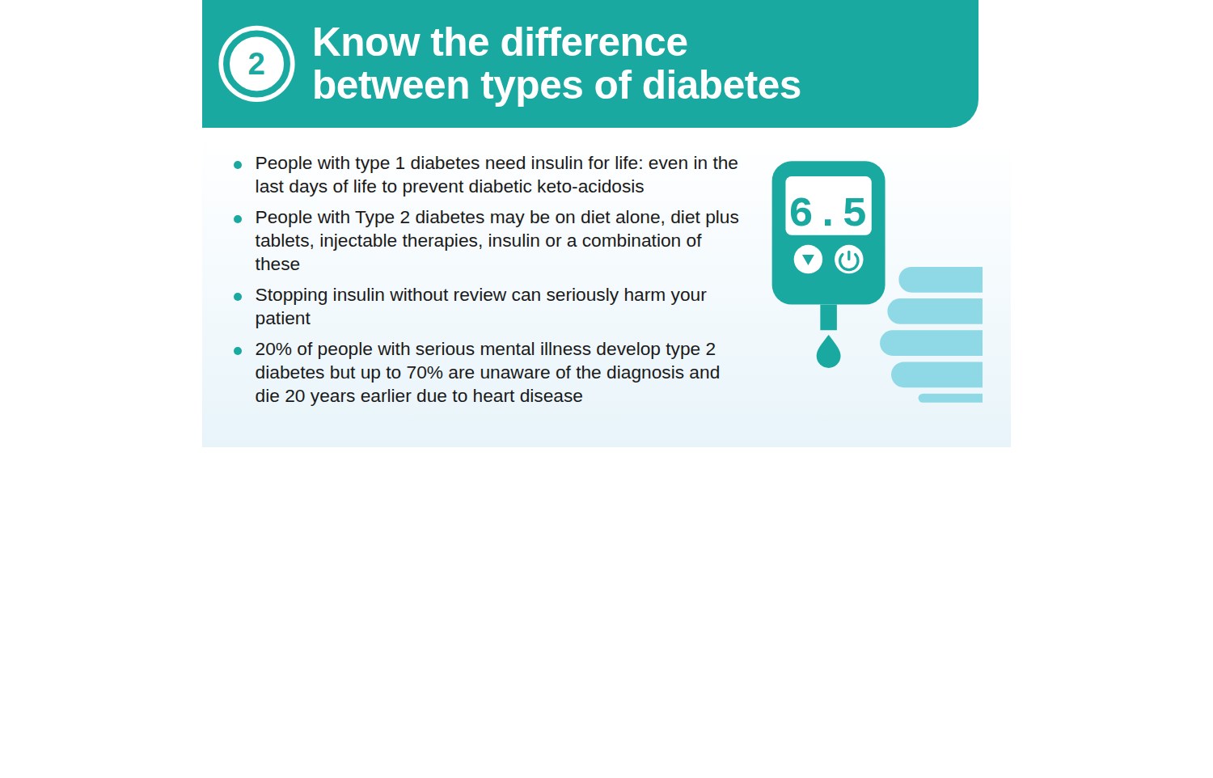2
Know the difference
between types of diabetes
People with type 1 diabetes need insulin for life: even in the last days of life to prevent diabetic keto-acidosis
People with Type 2 diabetes may be on diet alone, diet plus tablets, injectable therapies, insulin or a combination of these
Stopping insulin without review can seriously harm your patient
20% of people with serious mental illness develop type 2 diabetes but up to 70% are unaware of the diagnosis and die 20 years earlier due to heart disease
6.5